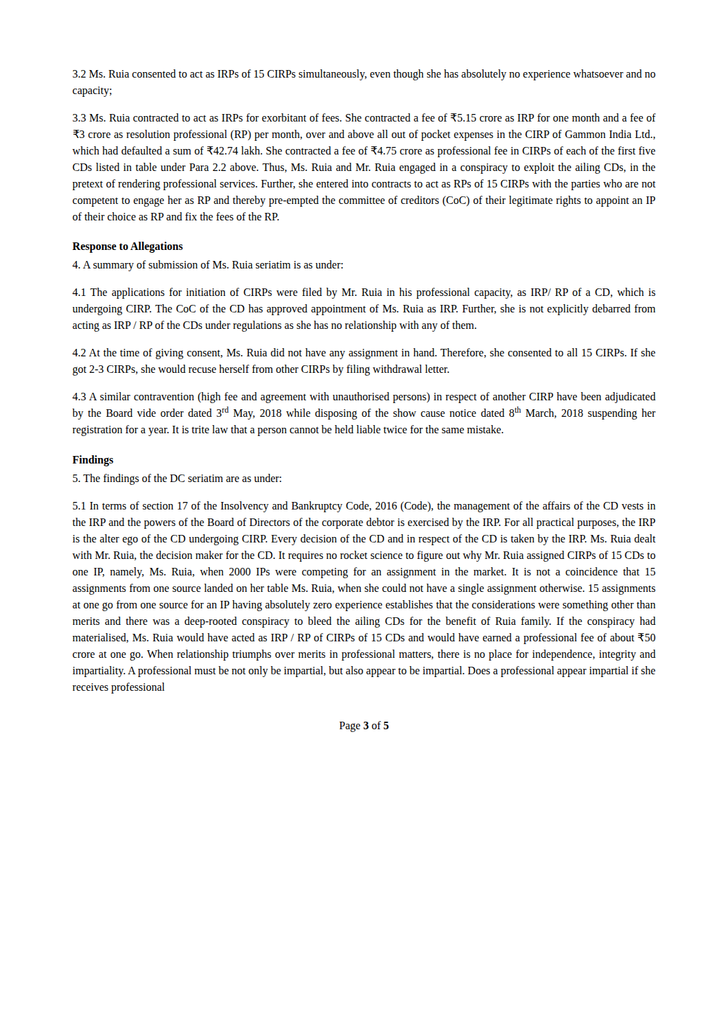3.2 Ms. Ruia consented to act as IRPs of 15 CIRPs simultaneously, even though she has absolutely no experience whatsoever and no capacity;
3.3 Ms. Ruia contracted to act as IRPs for exorbitant of fees. She contracted a fee of ₹5.15 crore as IRP for one month and a fee of ₹3 crore as resolution professional (RP) per month, over and above all out of pocket expenses in the CIRP of Gammon India Ltd., which had defaulted a sum of ₹42.74 lakh. She contracted a fee of ₹4.75 crore as professional fee in CIRPs of each of the first five CDs listed in table under Para 2.2 above. Thus, Ms. Ruia and Mr. Ruia engaged in a conspiracy to exploit the ailing CDs, in the pretext of rendering professional services. Further, she entered into contracts to act as RPs of 15 CIRPs with the parties who are not competent to engage her as RP and thereby pre-empted the committee of creditors (CoC) of their legitimate rights to appoint an IP of their choice as RP and fix the fees of the RP.
Response to Allegations
4. A summary of submission of Ms. Ruia seriatim is as under:
4.1 The applications for initiation of CIRPs were filed by Mr. Ruia in his professional capacity, as IRP/ RP of a CD, which is undergoing CIRP. The CoC of the CD has approved appointment of Ms. Ruia as IRP. Further, she is not explicitly debarred from acting as IRP / RP of the CDs under regulations as she has no relationship with any of them.
4.2 At the time of giving consent, Ms. Ruia did not have any assignment in hand. Therefore, she consented to all 15 CIRPs. If she got 2-3 CIRPs, she would recuse herself from other CIRPs by filing withdrawal letter.
4.3 A similar contravention (high fee and agreement with unauthorised persons) in respect of another CIRP have been adjudicated by the Board vide order dated 3rd May, 2018 while disposing of the show cause notice dated 8th March, 2018 suspending her registration for a year. It is trite law that a person cannot be held liable twice for the same mistake.
Findings
5. The findings of the DC seriatim are as under:
5.1 In terms of section 17 of the Insolvency and Bankruptcy Code, 2016 (Code), the management of the affairs of the CD vests in the IRP and the powers of the Board of Directors of the corporate debtor is exercised by the IRP. For all practical purposes, the IRP is the alter ego of the CD undergoing CIRP. Every decision of the CD and in respect of the CD is taken by the IRP. Ms. Ruia dealt with Mr. Ruia, the decision maker for the CD. It requires no rocket science to figure out why Mr. Ruia assigned CIRPs of 15 CDs to one IP, namely, Ms. Ruia, when 2000 IPs were competing for an assignment in the market. It is not a coincidence that 15 assignments from one source landed on her table Ms. Ruia, when she could not have a single assignment otherwise. 15 assignments at one go from one source for an IP having absolutely zero experience establishes that the considerations were something other than merits and there was a deep-rooted conspiracy to bleed the ailing CDs for the benefit of Ruia family. If the conspiracy had materialised, Ms. Ruia would have acted as IRP / RP of CIRPs of 15 CDs and would have earned a professional fee of about ₹50 crore at one go. When relationship triumphs over merits in professional matters, there is no place for independence, integrity and impartiality. A professional must be not only be impartial, but also appear to be impartial. Does a professional appear impartial if she receives professional
Page 3 of 5